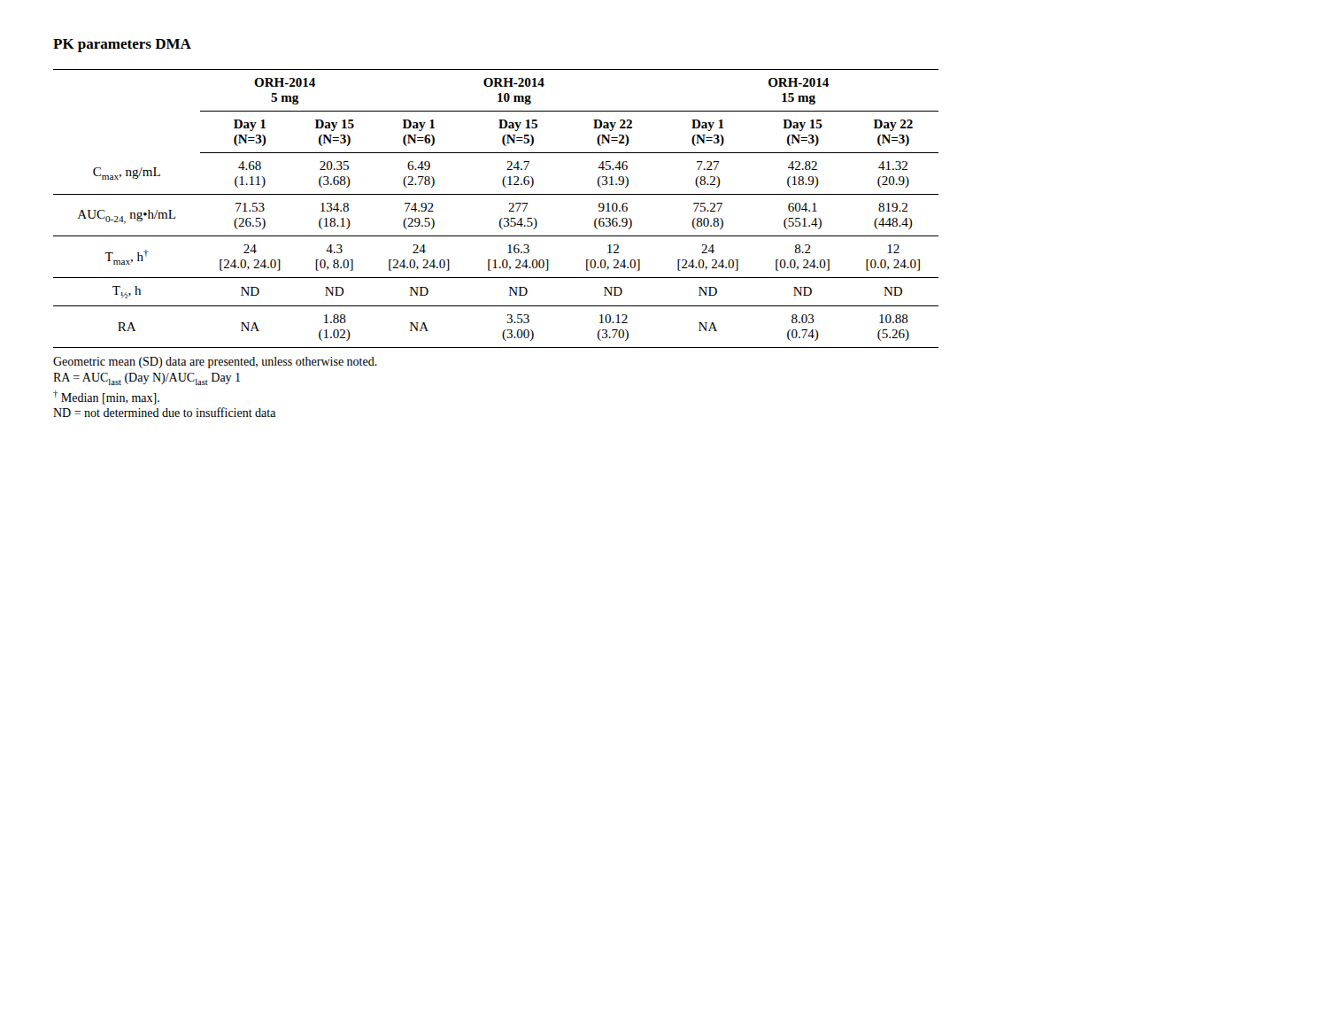PK parameters DMA
| | ORH-2014 5 mg | ORH-2014 10 mg | ORH-2014 15 mg |
| --- | --- | --- | --- |
| Day 1 (N=3) | Day 15 (N=3) | Day 1 (N=6) | Day 15 (N=5) | Day 22 (N=2) | Day 1 (N=3) | Day 15 (N=3) | Day 22 (N=3) |
| C max , ng/mL | 4.68 (1.11) | 20.35 (3.68) | 6.49 (2.78) | 24.7 (12.6) | 45.46 (31.9) | 7.27 (8.2) | 42.82 (18.9) | 41.32 (20.9) |
| AUC 0-24, ng•h/mL | 71.53 (26.5) | 134.8 (18.1) | 74.92 (29.5) | 277 (354.5) | 910.6 (636.9) | 75.27 (80.8) | 604.1 (551.4) | 819.2 (448.4) |
| T max , h † | 24 [24.0, 24.0] | 4.3 [0, 8.0] | 24 [24.0, 24.0] | 16.3 [1.0, 24.00] | 12 [0.0, 24.0] | 24 [24.0, 24.0] | 8.2 [0.0, 24.0] | 12 [0.0, 24.0] |
| T ½ , h | ND | ND | ND | ND | ND | ND | ND | ND |
| RA | NA | 1.88 (1.02) | NA | 3.53 (3.00) | 10.12 (3.70) | NA | 8.03 (0.74) | 10.88 (5.26) |
Geometric mean (SD) data are presented, unless otherwise noted.
RA = AUClast (Day N)/AUClast Day 1
† Median [min, max].
ND = not determined due to insufficient data